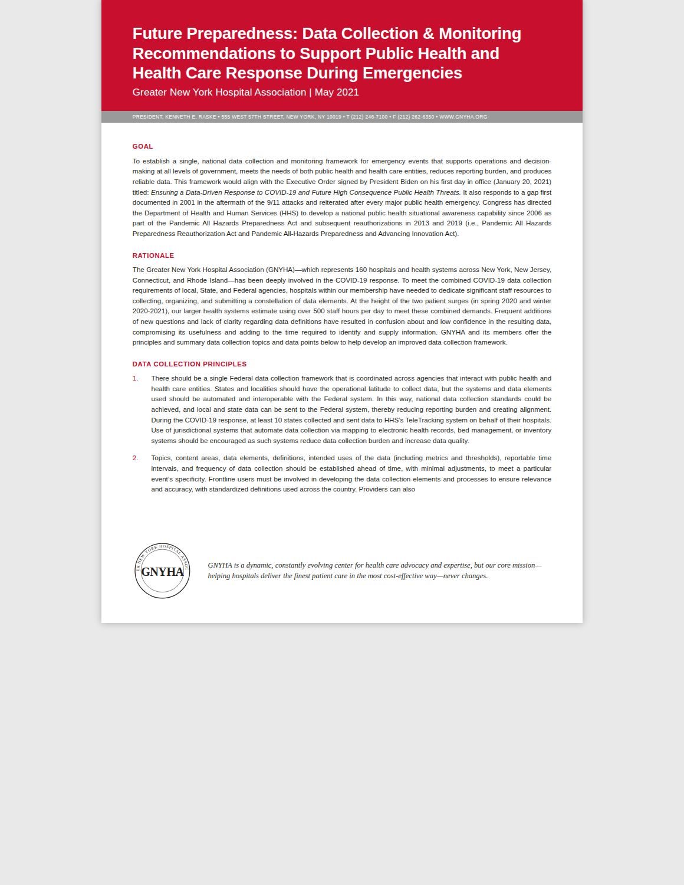Future Preparedness: Data Collection & Monitoring Recommendations to Support Public Health and Health Care Response During Emergencies
Greater New York Hospital Association | May 2021
PRESIDENT, KENNETH E. RASKE • 555 WEST 57TH STREET, NEW YORK, NY 10019 • T (212) 246-7100 • F (212) 262-6350 • WWW.GNYHA.ORG
Goal
To establish a single, national data collection and monitoring framework for emergency events that supports operations and decision-making at all levels of government, meets the needs of both public health and health care entities, reduces reporting burden, and produces reliable data. This framework would align with the Executive Order signed by President Biden on his first day in office (January 20, 2021) titled: Ensuring a Data-Driven Response to COVID-19 and Future High Consequence Public Health Threats. It also responds to a gap first documented in 2001 in the aftermath of the 9/11 attacks and reiterated after every major public health emergency. Congress has directed the Department of Health and Human Services (HHS) to develop a national public health situational awareness capability since 2006 as part of the Pandemic All Hazards Preparedness Act and subsequent reauthorizations in 2013 and 2019 (i.e., Pandemic All Hazards Preparedness Reauthorization Act and Pandemic All-Hazards Preparedness and Advancing Innovation Act).
Rationale
The Greater New York Hospital Association (GNYHA)—which represents 160 hospitals and health systems across New York, New Jersey, Connecticut, and Rhode Island—has been deeply involved in the COVID-19 response. To meet the combined COVID-19 data collection requirements of local, State, and Federal agencies, hospitals within our membership have needed to dedicate significant staff resources to collecting, organizing, and submitting a constellation of data elements. At the height of the two patient surges (in spring 2020 and winter 2020-2021), our larger health systems estimate using over 500 staff hours per day to meet these combined demands. Frequent additions of new questions and lack of clarity regarding data definitions have resulted in confusion about and low confidence in the resulting data, compromising its usefulness and adding to the time required to identify and supply information. GNYHA and its members offer the principles and summary data collection topics and data points below to help develop an improved data collection framework.
Data Collection Principles
There should be a single Federal data collection framework that is coordinated across agencies that interact with public health and health care entities. States and localities should have the operational latitude to collect data, but the systems and data elements used should be automated and interoperable with the Federal system. In this way, national data collection standards could be achieved, and local and state data can be sent to the Federal system, thereby reducing reporting burden and creating alignment. During the COVID-19 response, at least 10 states collected and sent data to HHS’s TeleTracking system on behalf of their hospitals. Use of jurisdictional systems that automate data collection via mapping to electronic health records, bed management, or inventory systems should be encouraged as such systems reduce data collection burden and increase data quality.
Topics, content areas, data elements, definitions, intended uses of the data (including metrics and thresholds), reportable time intervals, and frequency of data collection should be established ahead of time, with minimal adjustments, to meet a particular event’s specificity. Frontline users must be involved in developing the data collection elements and processes to ensure relevance and accuracy, with standardized definitions used across the country. Providers can also
GREATER NEW YORK HOSPITAL ASSOCIATION GNYHA
GNYHA is a dynamic, constantly evolving center for health care advocacy and expertise, but our core mission—helping hospitals deliver the finest patient care in the most cost-effective way—never changes.